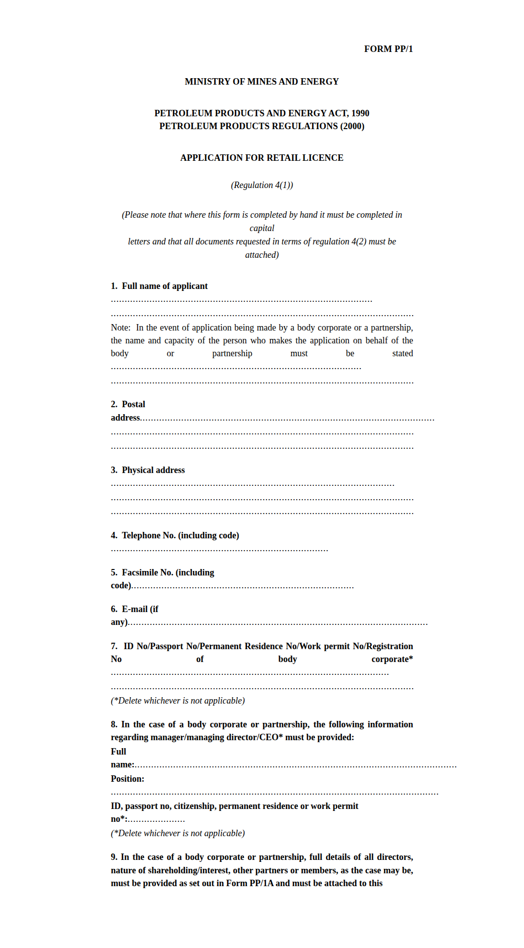FORM PP/1
MINISTRY OF MINES AND ENERGY
PETROLEUM PRODUCTS AND ENERGY ACT, 1990
PETROLEUM PRODUCTS REGULATIONS (2000)
APPLICATION FOR RETAIL LICENCE
(Regulation 4(1))
(Please note that where this form is completed by hand it must be completed in capital
letters and that all documents requested in terms of regulation 4(2) must be attached)
1. Full name of applicant ...............................................................................................
.........................................................................................................................................
Note: In the event of application being made by a body corporate or a partnership, the name and capacity of the person who makes the application on behalf of the body or partnership must be stated ...........................................................................................
.........................................................................................................................................
2. Postal address...........................................................................................................
.........................................................................................................................................
.........................................................................................................................................
3. Physical address .......................................................................................................
.........................................................................................................................................
.........................................................................................................................................
4. Telephone No. (including code) ...............................................................................
5. Facsimile No. (including code).................................................................................
6. E-mail (if any).............................................................................................................
7. ID No/Passport No/Permanent Residence No/Work permit No/Registration No of body corporate* .....................................................................................................
.........................................................................................................................................
(*Delete whichever is not applicable)
8. In the case of a body corporate or partnership, the following information regarding manager/managing director/CEO* must be provided:
Full name:.....................................................................................................................
Position: .......................................................................................................................
ID, passport no, citizenship, permanent residence or work permit no*:.....................
(*Delete whichever is not applicable)
9. In the case of a body corporate or partnership, full details of all directors, nature of shareholding/interest, other partners or members, as the case may be, must be provided as set out in Form PP/1A and must be attached to this